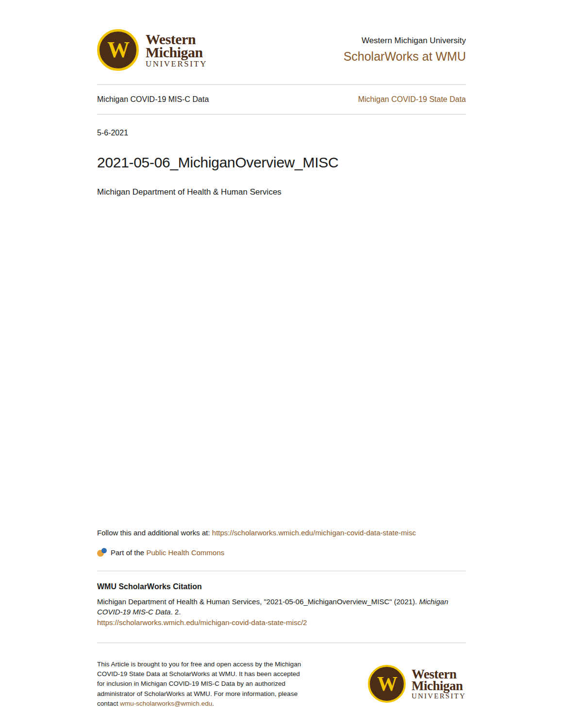W
Western Michigan UNIVERSITY
Western Michigan University ScholarWorks at WMU
Michigan COVID-19 MIS-C Data Michigan COVID-19 State Data
5-6-2021
2021-05-06_MichiganOverview_MISC
Michigan Department of Health & Human Services
Follow this and additional works at: https://scholarworks.wmich.edu/michigan-covid-data-state-misc
Part of the Public Health Commons
WMU ScholarWorks Citation
Michigan Department of Health & Human Services, "2021-05-06_MichiganOverview_MISC" (2021). Michigan COVID-19 MIS-C Data. 2.
https://scholarworks.wmich.edu/michigan-covid-data-state-misc/2
This Article is brought to you for free and open access by the Michigan COVID-19 State Data at ScholarWorks at WMU. It has been accepted for inclusion in Michigan COVID-19 MIS-C Data by an authorized administrator of ScholarWorks at WMU. For more information, please contact wmu-scholarworks@wmich.edu.
W
Western Michigan UNIVERSITY